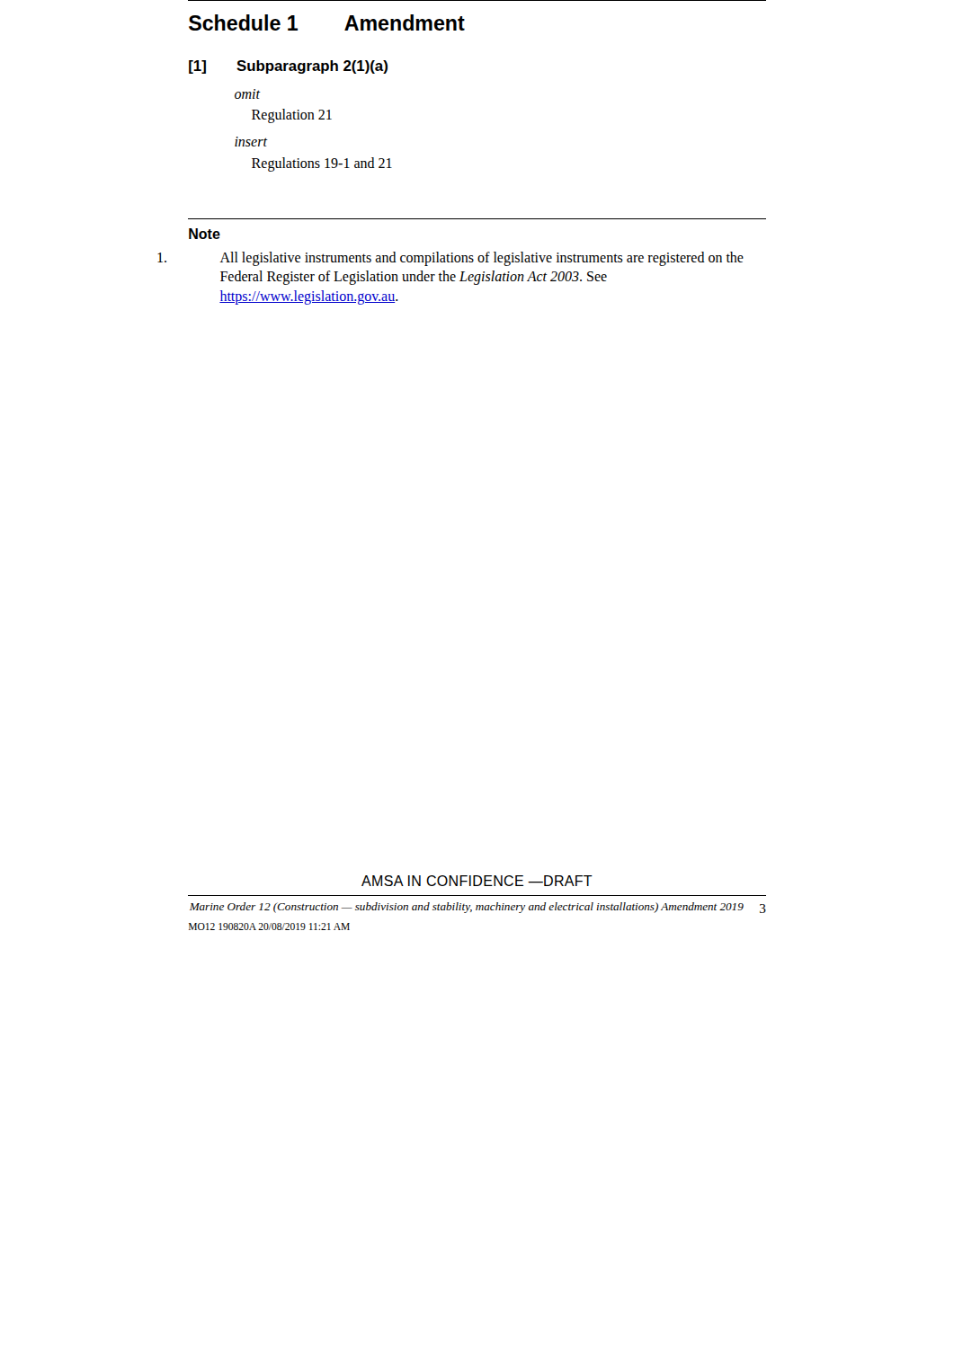Schedule 1 Amendment
[1] Subparagraph 2(1)(a)
omit
Regulation 21
insert
Regulations 19-1 and 21
Note
1. All legislative instruments and compilations of legislative instruments are registered on the Federal Register of Legislation under the Legislation Act 2003. See https://www.legislation.gov.au.
AMSA IN CONFIDENCE —DRAFT
Marine Order 12 (Construction — subdivision and stability, machinery and electrical installations) Amendment 2019
3
MO12 190820A 20/08/2019 11:21 AM